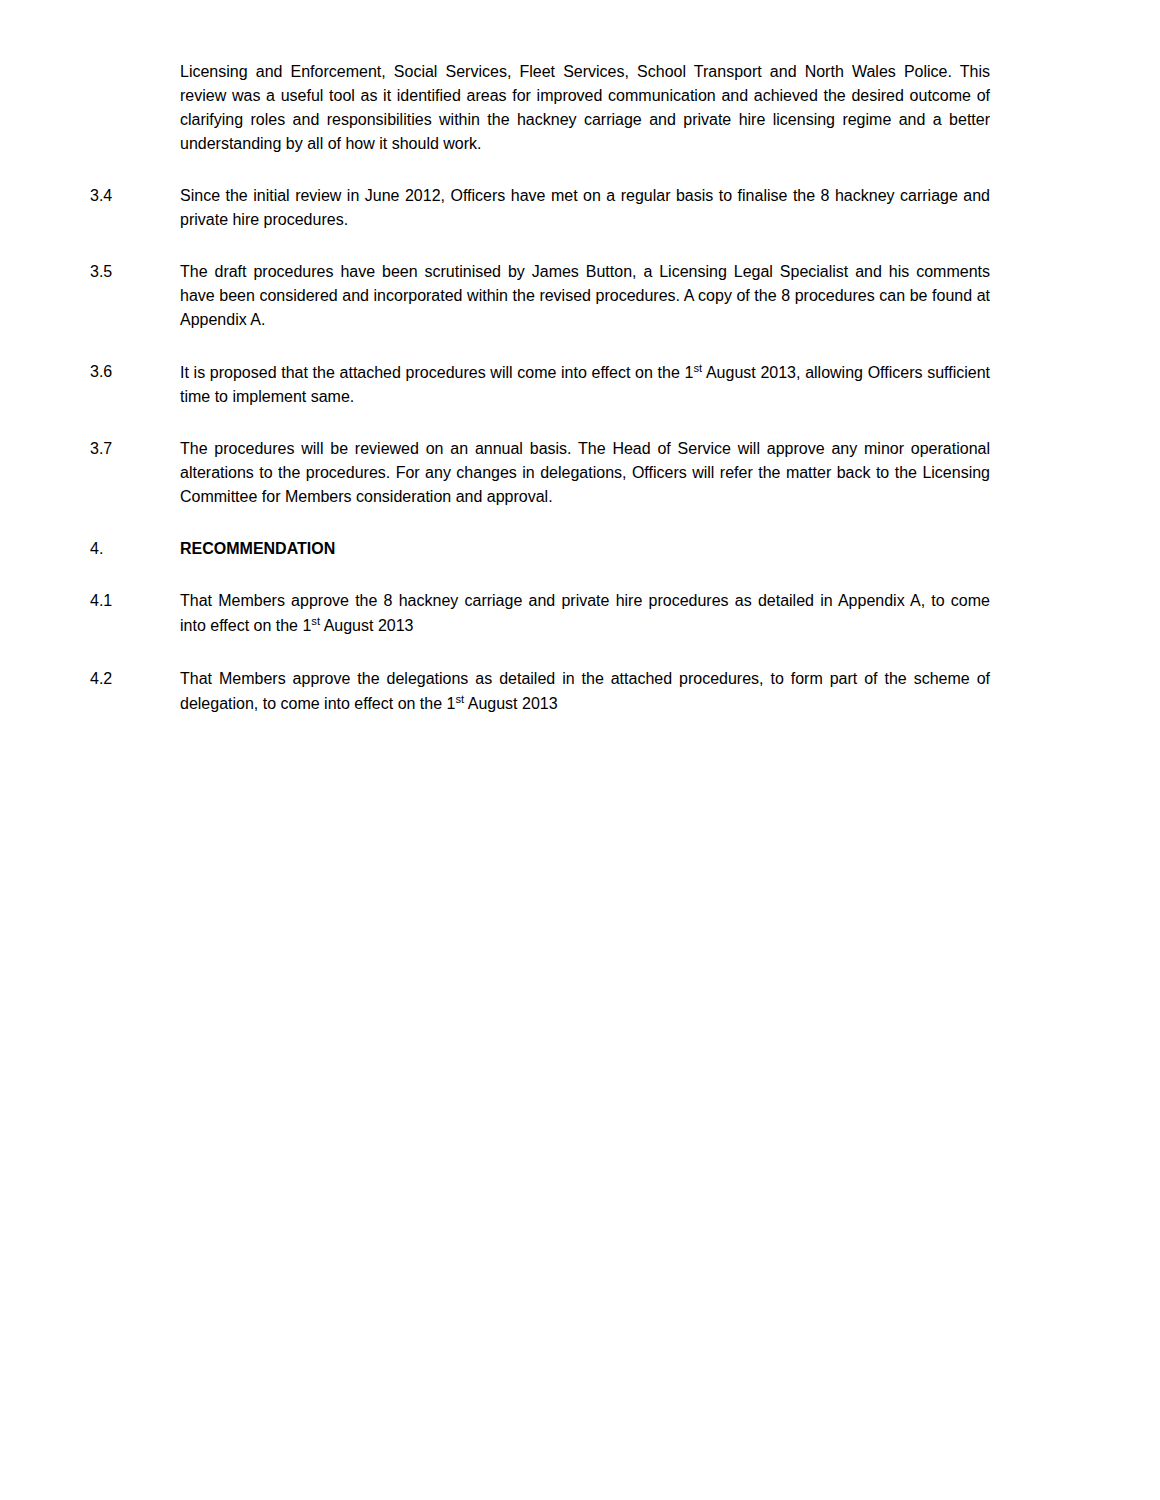Licensing and Enforcement, Social Services, Fleet Services, School Transport and North Wales Police. This review was a useful tool as it identified areas for improved communication and achieved the desired outcome of clarifying roles and responsibilities within the hackney carriage and private hire licensing regime and a better understanding by all of how it should work.
3.4
Since the initial review in June 2012, Officers have met on a regular basis to finalise the 8 hackney carriage and private hire procedures.
3.5
The draft procedures have been scrutinised by James Button, a Licensing Legal Specialist and his comments have been considered and incorporated within the revised procedures. A copy of the 8 procedures can be found at Appendix A.
3.6
It is proposed that the attached procedures will come into effect on the 1st August 2013, allowing Officers sufficient time to implement same.
3.7
The procedures will be reviewed on an annual basis. The Head of Service will approve any minor operational alterations to the procedures. For any changes in delegations, Officers will refer the matter back to the Licensing Committee for Members consideration and approval.
4.
Recommendation
4.1
That Members approve the 8 hackney carriage and private hire procedures as detailed in Appendix A, to come into effect on the 1st August 2013
4.2
That Members approve the delegations as detailed in the attached procedures, to form part of the scheme of delegation, to come into effect on the 1st August 2013